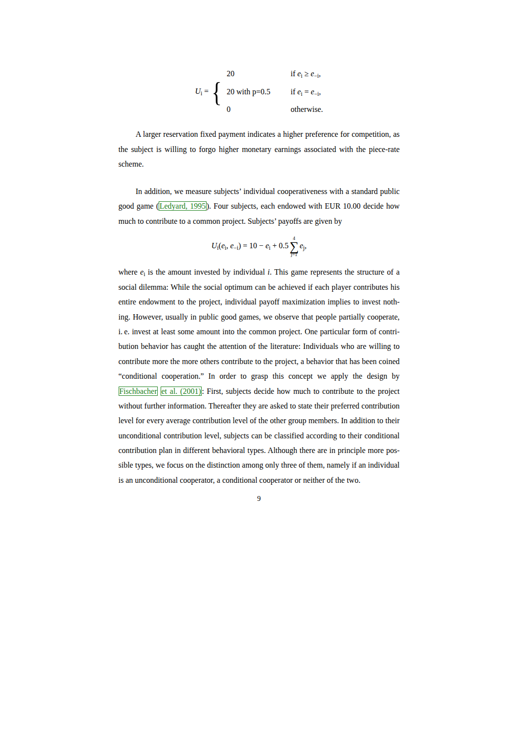Ui ={
| 20 | if e i ≥ e −i , |
| 20 with p=0.5 | if e i = e −i , |
| 0 | otherwise. |
A larger reservation fixed payment indicates a higher preference for competition, as the subject is willing to forgo higher monetary earnings associated with the piece-rate scheme.
In addition, we measure subjects’ individual cooperativeness with a standard public good game (Ledyard, 1995). Four subjects, each endowed with EUR 10.00 decide how much to contribute to a common project. Subjects’ payoffs are given by
Ui(ei, e−i) = 10 − ei + 0.54∑j=1 ej,
where ei is the amount invested by individual i. This game represents the structure of a social dilemma: While the social optimum can be achieved if each player contributes his entire endowment to the project, individual payoff maximization implies to invest nothing. However, usually in public good games, we observe that people partially cooperate, i. e. invest at least some amount into the common project. One particular form of contribution behavior has caught the attention of the literature: Individuals who are willing to contribute more the more others contribute to the project, a behavior that has been coined “conditional cooperation.” In order to grasp this concept we apply the design by Fischbacher et al. (2001): First, subjects decide how much to contribute to the project without further information. Thereafter they are asked to state their preferred contribution level for every average contribution level of the other group members. In addition to their unconditional contribution level, subjects can be classified according to their conditional contribution plan in different behavioral types. Although there are in principle more possible types, we focus on the distinction among only three of them, namely if an individual is an unconditional cooperator, a conditional cooperator or neither of the two.
9